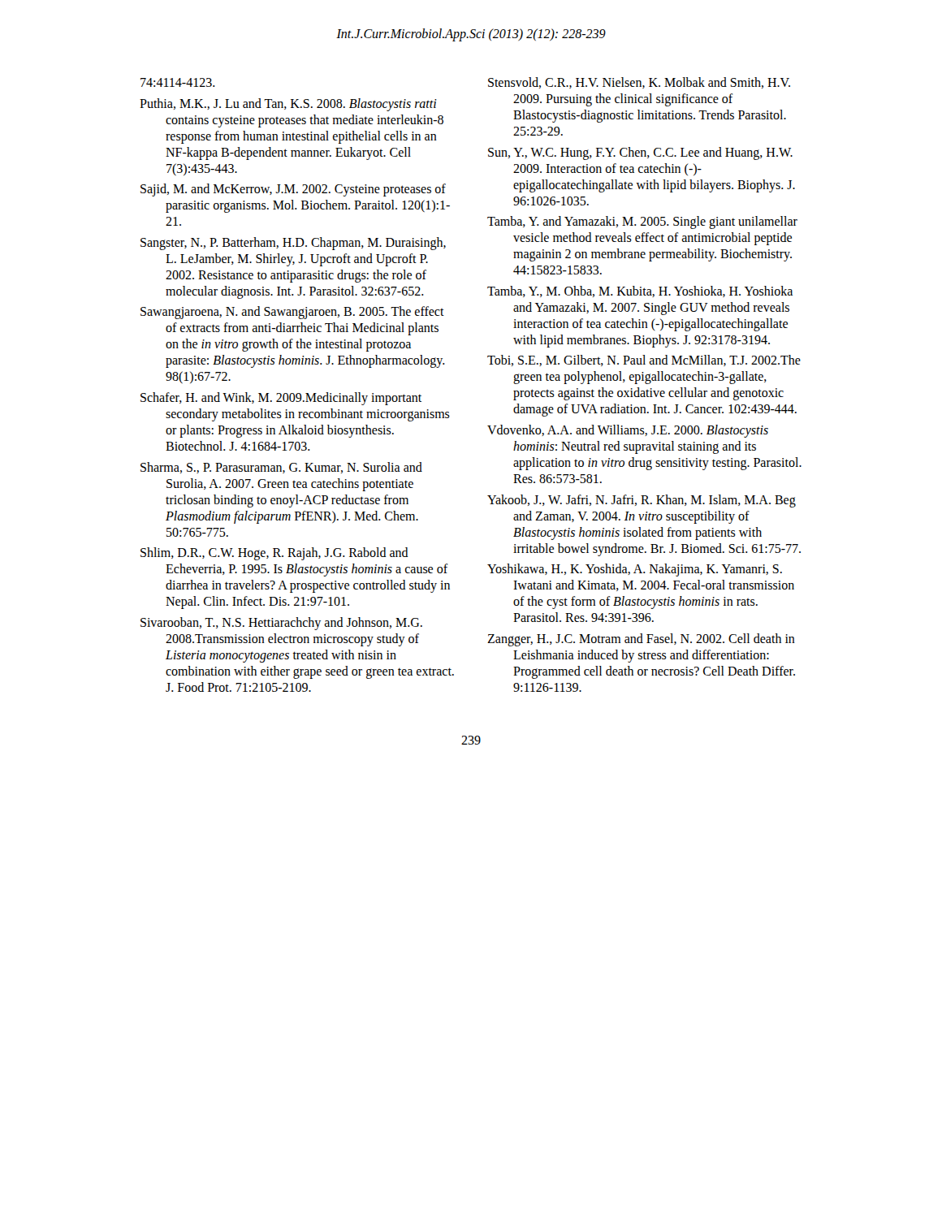Int.J.Curr.Microbiol.App.Sci (2013) 2(12): 228-239
74:4114-4123.
Puthia, M.K., J. Lu and Tan, K.S. 2008. Blastocystis ratti contains cysteine proteases that mediate interleukin-8 response from human intestinal epithelial cells in an NF-kappa B-dependent manner. Eukaryot. Cell 7(3):435-443.
Sajid, M. and McKerrow, J.M. 2002. Cysteine proteases of parasitic organisms. Mol. Biochem. Paraitol. 120(1):1-21.
Sangster, N., P. Batterham, H.D. Chapman, M. Duraisingh, L. LeJamber, M. Shirley, J. Upcroft and Upcroft P. 2002. Resistance to antiparasitic drugs: the role of molecular diagnosis. Int. J. Parasitol. 32:637-652.
Sawangjaroena, N. and Sawangjaroen, B. 2005. The effect of extracts from anti-diarrheic Thai Medicinal plants on the in vitro growth of the intestinal protozoa parasite: Blastocystis hominis. J. Ethnopharmacology. 98(1):67-72.
Schafer, H. and Wink, M. 2009.Medicinally important secondary metabolites in recombinant microorganisms or plants: Progress in Alkaloid biosynthesis. Biotechnol. J. 4:1684-1703.
Sharma, S., P. Parasuraman, G. Kumar, N. Surolia and Surolia, A. 2007. Green tea catechins potentiate triclosan binding to enoyl-ACP reductase from Plasmodium falciparum PfENR). J. Med. Chem. 50:765-775.
Shlim, D.R., C.W. Hoge, R. Rajah, J.G. Rabold and Echeverria, P. 1995. Is Blastocystis hominis a cause of diarrhea in travelers? A prospective controlled study in Nepal. Clin. Infect. Dis. 21:97-101.
Sivarooban, T., N.S. Hettiarachchy and Johnson, M.G. 2008.Transmission electron microscopy study of Listeria monocytogenes treated with nisin in combination with either grape seed or green tea extract. J. Food Prot. 71:2105-2109.
Stensvold, C.R., H.V. Nielsen, K. Molbak and Smith, H.V. 2009. Pursuing the clinical significance of Blastocystis-diagnostic limitations. Trends Parasitol. 25:23-29.
Sun, Y., W.C. Hung, F.Y. Chen, C.C. Lee and Huang, H.W. 2009. Interaction of tea catechin (-)-epigallocatechingallate with lipid bilayers. Biophys. J. 96:1026-1035.
Tamba, Y. and Yamazaki, M. 2005. Single giant unilamellar vesicle method reveals effect of antimicrobial peptide magainin 2 on membrane permeability. Biochemistry. 44:15823-15833.
Tamba, Y., M. Ohba, M. Kubita, H. Yoshioka, H. Yoshioka and Yamazaki, M. 2007. Single GUV method reveals interaction of tea catechin (-)-epigallocatechingallate with lipid membranes. Biophys. J. 92:3178-3194.
Tobi, S.E., M. Gilbert, N. Paul and McMillan, T.J. 2002.The green tea polyphenol, epigallocatechin-3-gallate, protects against the oxidative cellular and genotoxic damage of UVA radiation. Int. J. Cancer. 102:439-444.
Vdovenko, A.A. and Williams, J.E. 2000. Blastocystis hominis: Neutral red supravital staining and its application to in vitro drug sensitivity testing. Parasitol. Res. 86:573-581.
Yakoob, J., W. Jafri, N. Jafri, R. Khan, M. Islam, M.A. Beg and Zaman, V. 2004. In vitro susceptibility of Blastocystis hominis isolated from patients with irritable bowel syndrome. Br. J. Biomed. Sci. 61:75-77.
Yoshikawa, H., K. Yoshida, A. Nakajima, K. Yamanri, S. Iwatani and Kimata, M. 2004. Fecal-oral transmission of the cyst form of Blastocystis hominis in rats. Parasitol. Res. 94:391-396.
Zangger, H., J.C. Motram and Fasel, N. 2002. Cell death in Leishmania induced by stress and differentiation: Programmed cell death or necrosis? Cell Death Differ. 9:1126-1139.
239